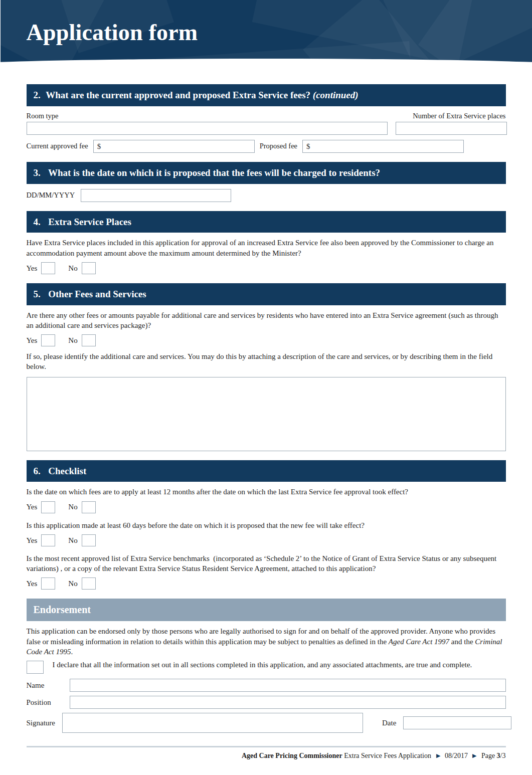Application form
2. What are the current approved and proposed Extra Service fees? (continued)
Room type Number of Extra Service places
Current approved fee Proposed fee
3. What is the date on which it is proposed that the fees will be charged to residents?
DD/MM/YYYY
4. Extra Service Places
Have Extra Service places included in this application for approval of an increased Extra Service fee also been approved by the Commissioner to charge an accommodation payment amount above the maximum amount determined by the Minister?
Yes No
5. Other Fees and Services
Are there any other fees or amounts payable for additional care and services by residents who have entered into an Extra Service agreement (such as through an additional care and services package)?
Yes No
If so, please identify the additional care and services. You may do this by attaching a description of the care and services, or by describing them in the field below.
6. Checklist
Is the date on which fees are to apply at least 12 months after the date on which the last Extra Service fee approval took effect?
Yes No
Is this application made at least 60 days before the date on which it is proposed that the new fee will take effect?
Yes No
Is the most recent approved list of Extra Service benchmarks (incorporated as ‘Schedule 2’ to the Notice of Grant of Extra Service Status or any subsequent variations) , or a copy of the relevant Extra Service Status Resident Service Agreement, attached to this application?
Yes No
Endorsement
This application can be endorsed only by those persons who are legally authorised to sign for and on behalf of the approved provider. Anyone who provides false or misleading information in relation to details within this application may be subject to penalties as defined in the Aged Care Act 1997 and the Criminal Code Act 1995.
I declare that all the information set out in all sections completed in this application, and any associated attachments, are true and complete.
Name
Position
Signature Date
Aged Care Pricing Commissioner Extra Service Fees Application ▶ 08/2017 ▶ Page 3/3